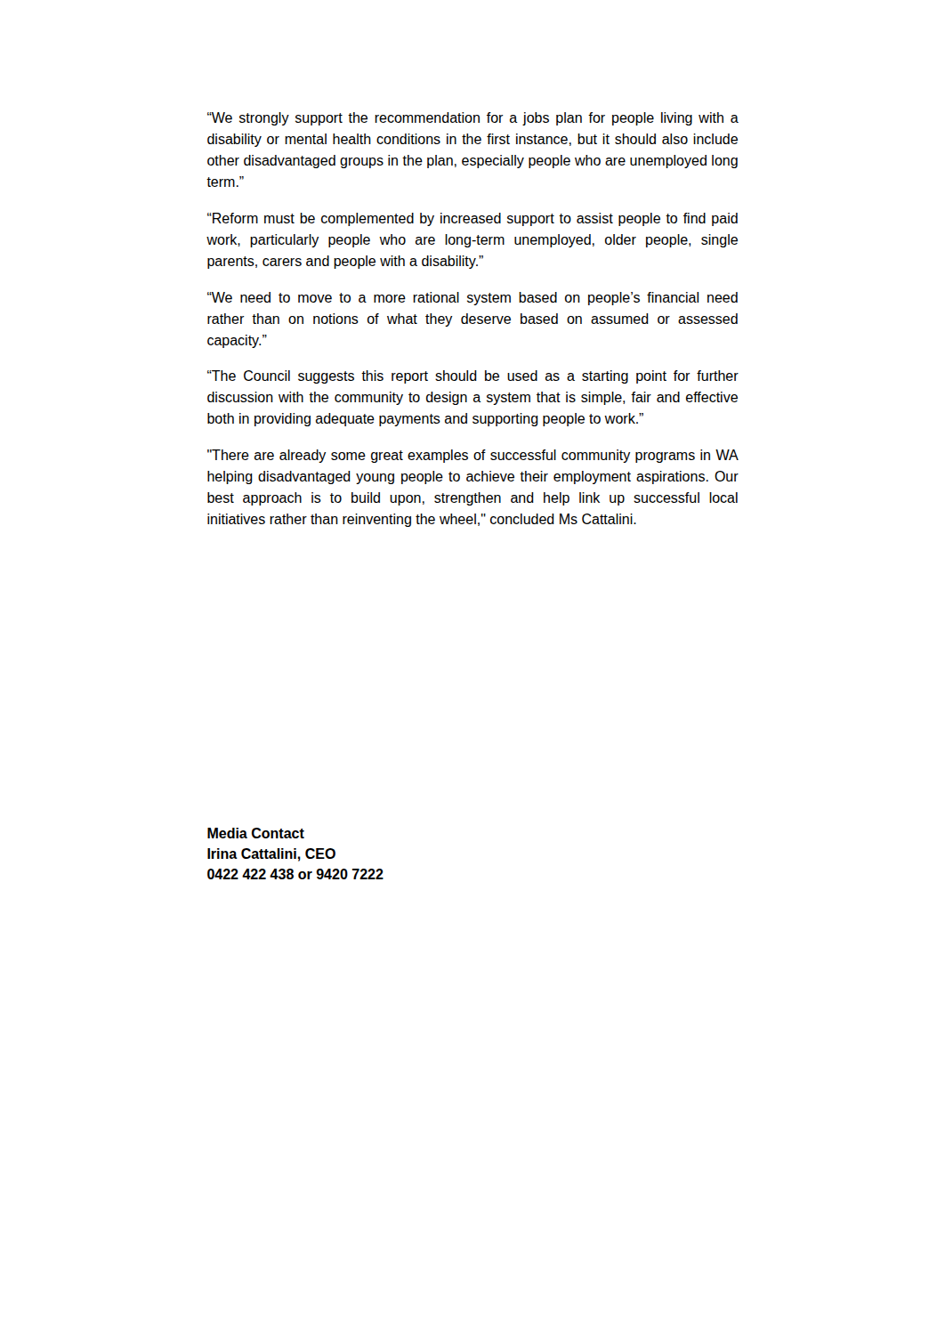“We strongly support the recommendation for a jobs plan for people living with a disability or mental health conditions in the first instance, but it should also include other disadvantaged groups in the plan, especially people who are unemployed long term.”
“Reform must be complemented by increased support to assist people to find paid work, particularly people who are long-term unemployed, older people, single parents, carers and people with a disability.”
“We need to move to a more rational system based on people’s financial need rather than on notions of what they deserve based on assumed or assessed capacity.”
“The Council suggests this report should be used as a starting point for further discussion with the community to design a system that is simple, fair and effective both in providing adequate payments and supporting people to work.”
"There are already some great examples of successful community programs in WA helping disadvantaged young people to achieve their employment aspirations. Our best approach is to build upon, strengthen and help link up successful local initiatives rather than reinventing the wheel," concluded Ms Cattalini.
Media Contact
Irina Cattalini, CEO
0422 422 438 or 9420 7222